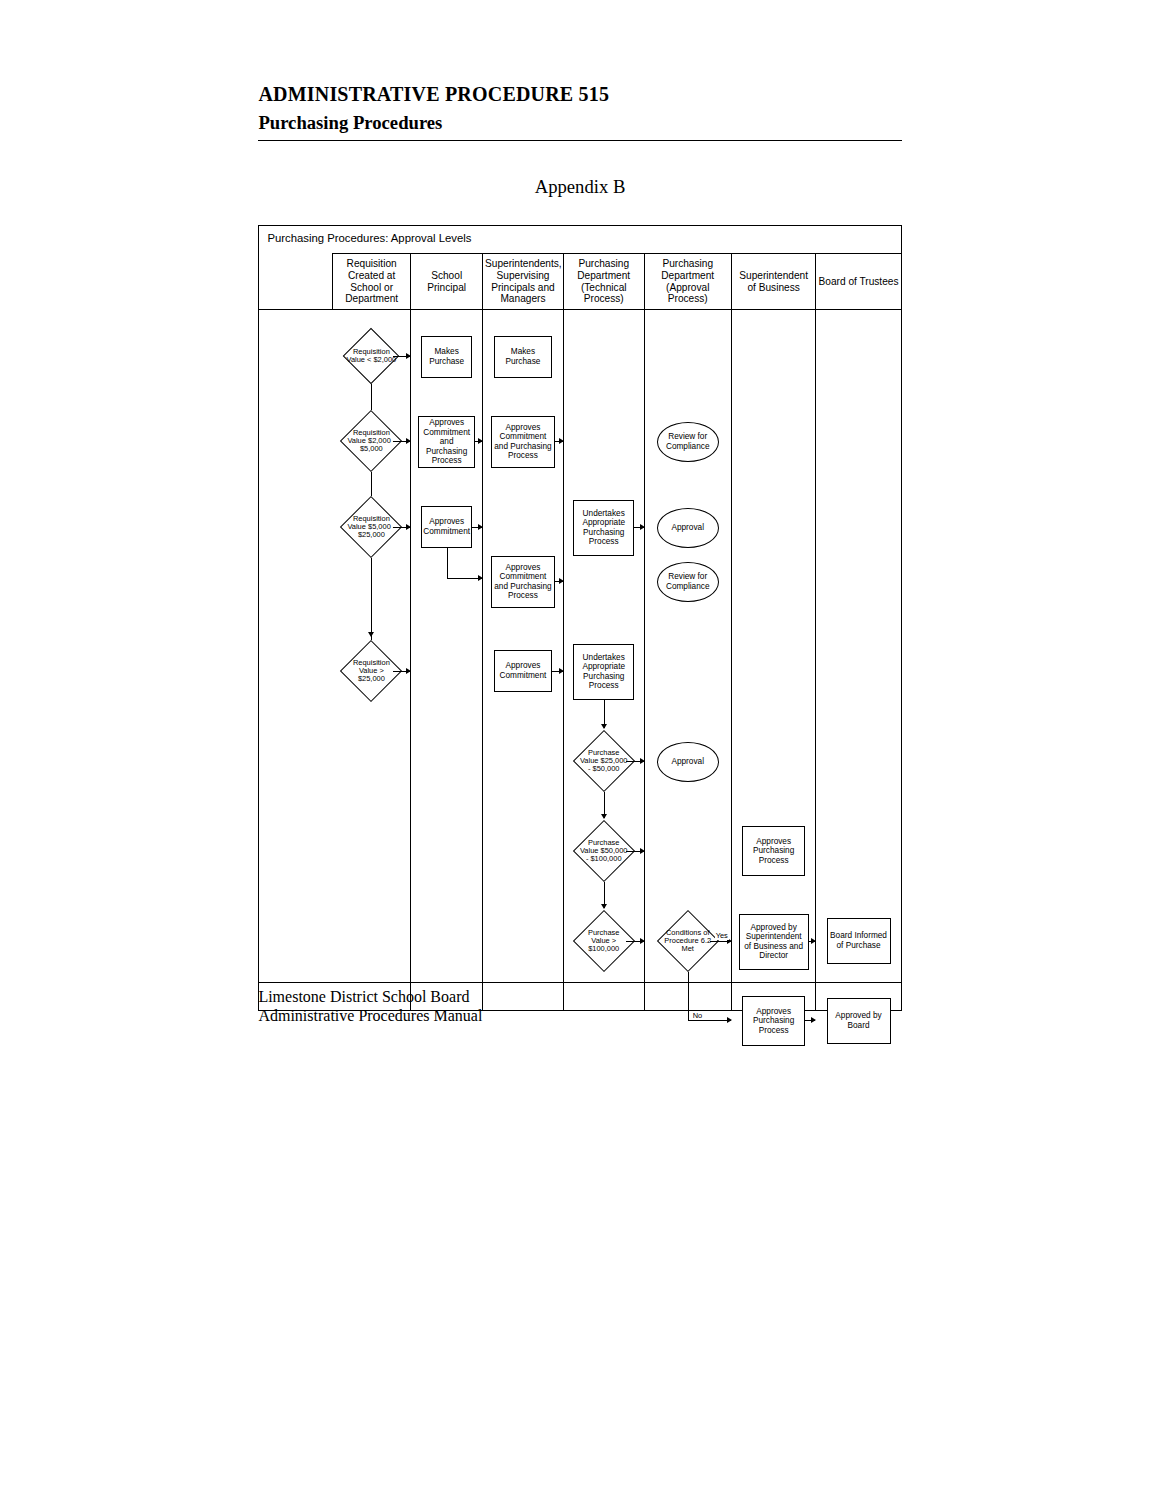ADMINISTRATIVE PROCEDURE 515
Purchasing Procedures
Appendix B
Purchasing Procedures: Approval Levels
| | Requisition Created at School or Department | School Principal | Superintendents, Supervising Principals and Managers | Purchasing Department (Technical Process) | Purchasing Department (Approval Process) | Superintendent of Business | Board of Trustees |
| --- | --- | --- | --- | --- | --- | --- | --- |
| | Requisition Value < $2,000 Requisition Value $2,000 - $5,000 Requisition Value $5,000 - $25,000 Requisition Value > $25,000 | Makes Purchase Approves Commitment and Purchasing Process Approves Commitment | Makes Purchase Approves Commitment and Purchasing Process Approves Commitment and Purchasing Process Approves Commitment | Undertakes Appropriate Purchasing Process Undertakes Appropriate Purchasing Process Purchase Value $25,000 - $50,000 Purchase Value $50,000 - $100,000 Purchase Value > $100,000 | Review for Compliance Approval Review for Compliance Approval Conditions of Procedure 6.2 Met Yes No | Approves Purchasing Process Approved by Superintendent of Business and Director Approves Purchasing Process | Board Informed of Purchase Approved by Board |
Limestone District School Board
Administrative Procedures Manual